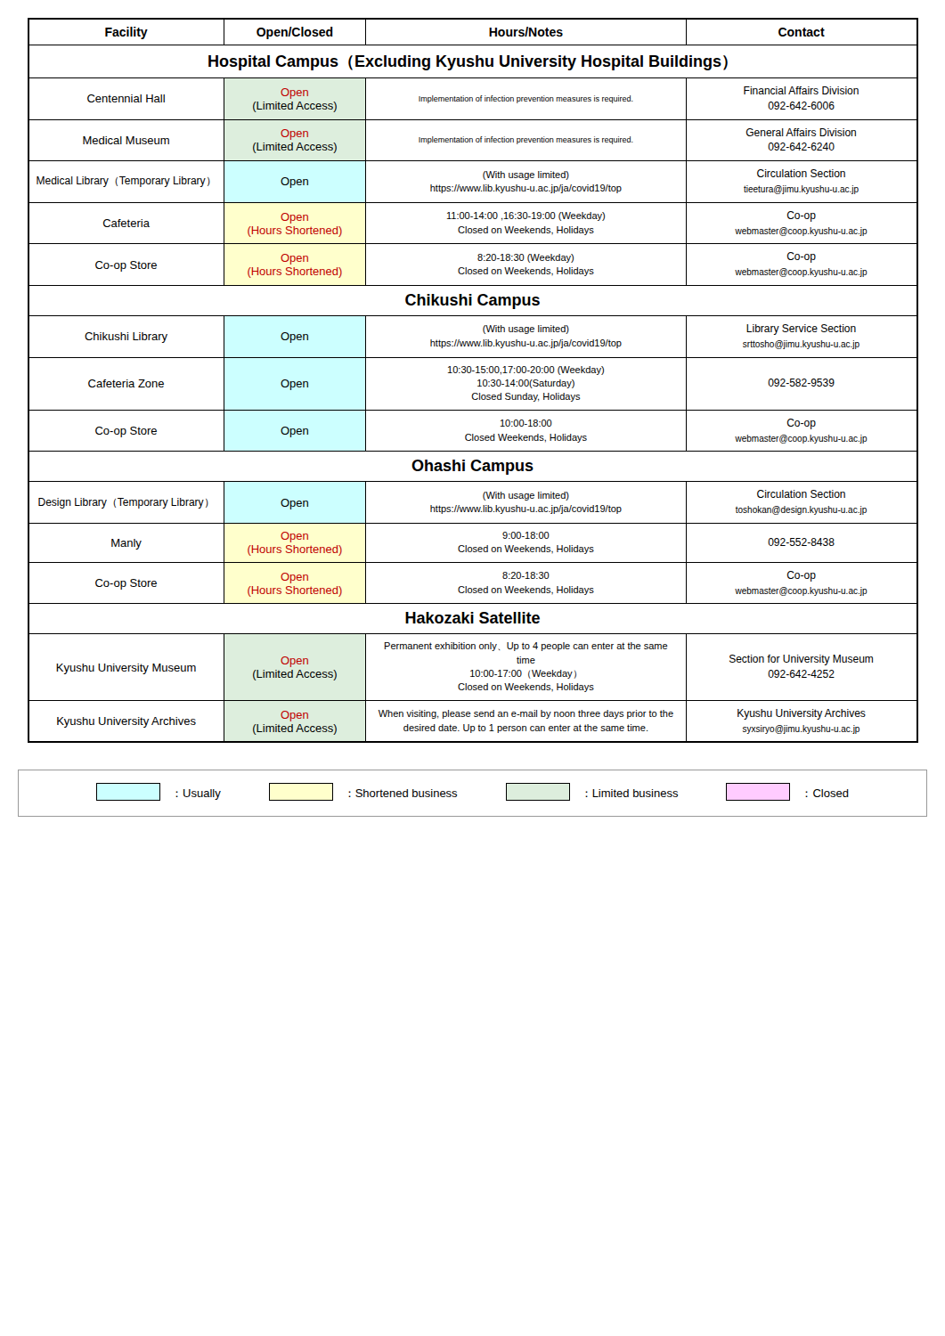| Facility | Open/Closed | Hours/Notes | Contact |
| --- | --- | --- | --- |
| Hospital Campus（Excluding Kyushu University Hospital Buildings） |
| Centennial Hall | Open (Limited Access) | Implementation of infection prevention measures is required. | Financial Affairs Division 092-642-6006 |
| Medical Museum | Open (Limited Access) | Implementation of infection prevention measures is required. | General Affairs Division 092-642-6240 |
| Medical Library（Temporary Library） | Open | (With usage limited) https://www.lib.kyushu-u.ac.jp/ja/covid19/top | Circulation Section tieetura@jimu.kyushu-u.ac.jp |
| Cafeteria | Open (Hours Shortened) | 11:00-14:00 ,16:30-19:00 (Weekday) Closed on Weekends, Holidays | Co-op webmaster@coop.kyushu-u.ac.jp |
| Co-op Store | Open (Hours Shortened) | 8:20-18:30 (Weekday) Closed on Weekends, Holidays | Co-op webmaster@coop.kyushu-u.ac.jp |
| Chikushi Campus |
| Chikushi Library | Open | (With usage limited) https://www.lib.kyushu-u.ac.jp/ja/covid19/top | Library Service Section srttosho@jimu.kyushu-u.ac.jp |
| Cafeteria Zone | Open | 10:30-15:00,17:00-20:00 (Weekday) 10:30-14:00(Saturday) Closed Sunday, Holidays | 092-582-9539 |
| Co-op Store | Open | 10:00-18:00 Closed Weekends, Holidays | Co-op webmaster@coop.kyushu-u.ac.jp |
| Ohashi Campus |
| Design Library（Temporary Library） | Open | (With usage limited) https://www.lib.kyushu-u.ac.jp/ja/covid19/top | Circulation Section toshokan@design.kyushu-u.ac.jp |
| Manly | Open (Hours Shortened) | 9:00-18:00 Closed on Weekends, Holidays | 092-552-8438 |
| Co-op Store | Open (Hours Shortened) | 8:20-18:30 Closed on Weekends, Holidays | Co-op webmaster@coop.kyushu-u.ac.jp |
| Hakozaki Satellite |
| Kyushu University Museum | Open (Limited Access) | Permanent exhibition only、Up to 4 people can enter at the same time 10:00-17:00（Weekday） Closed on Weekends, Holidays | Section for University Museum 092-642-4252 |
| Kyushu University Archives | Open (Limited Access) | When visiting, please send an e-mail by noon three days prior to the desired date. Up to 1 person can enter at the same time. | Kyushu University Archives syxsiryo@jimu.kyushu-u.ac.jp |
| | ：Usually | | | ：Shortened business | | | ：Limited business | | | ：Closed |